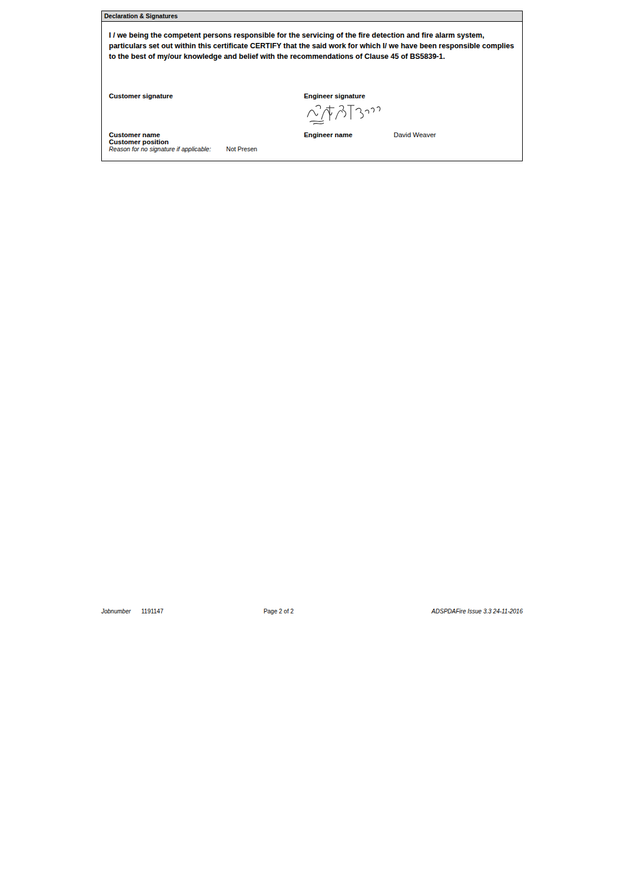Declaration & Signatures
I / we being the competent persons responsible for the servicing of the fire detection and fire alarm system, particulars set out within this certificate CERTIFY that the said work for which I/ we have been responsible complies to the best of my/our knowledge and belief with the recommendations of Clause 45 of BS5839-1.
| Customer signature | Engineer signature |
| Customer name | Engineer name David Weaver |
| Customer position | |
| Reason for no signature if applicable: Not Presen | |
| Jobnumber 1191147 | Page 2 of 2 | ADSPDAFire Issue 3.3 24-11-2016 |